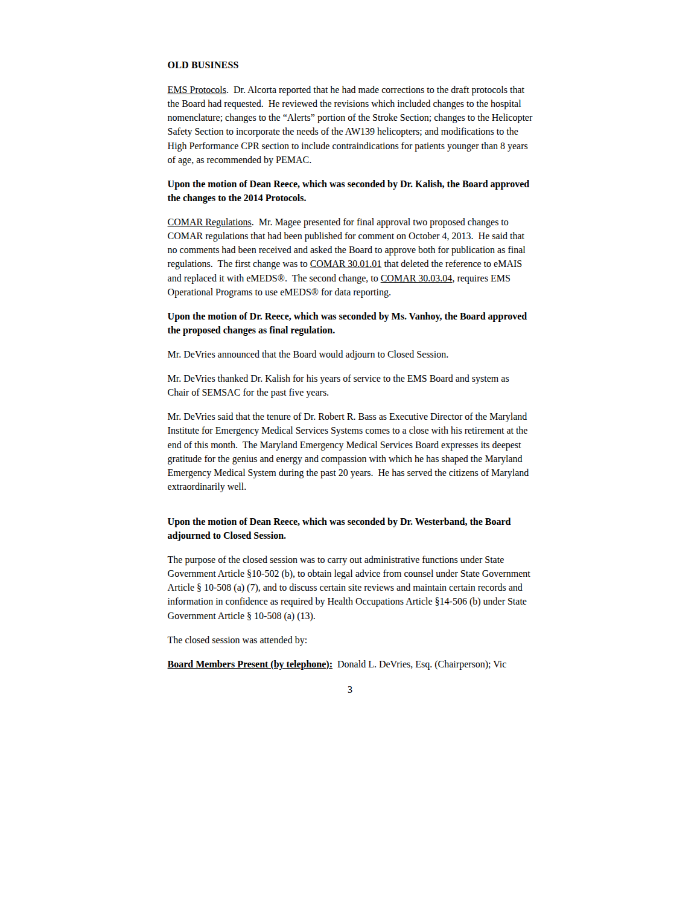OLD BUSINESS
EMS Protocols. Dr. Alcorta reported that he had made corrections to the draft protocols that the Board had requested. He reviewed the revisions which included changes to the hospital nomenclature; changes to the “Alerts” portion of the Stroke Section; changes to the Helicopter Safety Section to incorporate the needs of the AW139 helicopters; and modifications to the High Performance CPR section to include contraindications for patients younger than 8 years of age, as recommended by PEMAC.
Upon the motion of Dean Reece, which was seconded by Dr. Kalish, the Board approved the changes to the 2014 Protocols.
COMAR Regulations. Mr. Magee presented for final approval two proposed changes to COMAR regulations that had been published for comment on October 4, 2013. He said that no comments had been received and asked the Board to approve both for publication as final regulations. The first change was to COMAR 30.01.01 that deleted the reference to eMAIS and replaced it with eMEDS®. The second change, to COMAR 30.03.04, requires EMS Operational Programs to use eMEDS® for data reporting.
Upon the motion of Dr. Reece, which was seconded by Ms. Vanhoy, the Board approved the proposed changes as final regulation.
Mr. DeVries announced that the Board would adjourn to Closed Session.
Mr. DeVries thanked Dr. Kalish for his years of service to the EMS Board and system as Chair of SEMSAC for the past five years.
Mr. DeVries said that the tenure of Dr. Robert R. Bass as Executive Director of the Maryland Institute for Emergency Medical Services Systems comes to a close with his retirement at the end of this month. The Maryland Emergency Medical Services Board expresses its deepest gratitude for the genius and energy and compassion with which he has shaped the Maryland Emergency Medical System during the past 20 years. He has served the citizens of Maryland extraordinarily well.
Upon the motion of Dean Reece, which was seconded by Dr. Westerband, the Board adjourned to Closed Session.
The purpose of the closed session was to carry out administrative functions under State Government Article §10-502 (b), to obtain legal advice from counsel under State Government Article § 10-508 (a) (7), and to discuss certain site reviews and maintain certain records and information in confidence as required by Health Occupations Article §14-506 (b) under State Government Article § 10-508 (a) (13).
The closed session was attended by:
Board Members Present (by telephone): Donald L. DeVries, Esq. (Chairperson); Vic
3